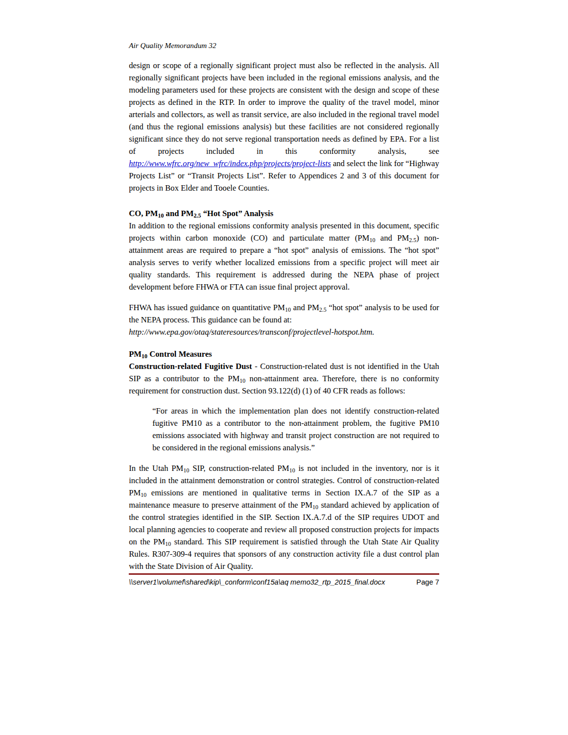Air Quality Memorandum 32
design or scope of a regionally significant project must also be reflected in the analysis. All regionally significant projects have been included in the regional emissions analysis, and the modeling parameters used for these projects are consistent with the design and scope of these projects as defined in the RTP. In order to improve the quality of the travel model, minor arterials and collectors, as well as transit service, are also included in the regional travel model (and thus the regional emissions analysis) but these facilities are not considered regionally significant since they do not serve regional transportation needs as defined by EPA. For a list of projects included in this conformity analysis, see http://www.wfrc.org/new_wfrc/index.php/projects/project-lists and select the link for “Highway Projects List” or “Transit Projects List”. Refer to Appendices 2 and 3 of this document for projects in Box Elder and Tooele Counties.
CO, PM10 and PM2.5 “Hot Spot” Analysis
In addition to the regional emissions conformity analysis presented in this document, specific projects within carbon monoxide (CO) and particulate matter (PM10 and PM2.5) non-attainment areas are required to prepare a “hot spot” analysis of emissions. The “hot spot” analysis serves to verify whether localized emissions from a specific project will meet air quality standards. This requirement is addressed during the NEPA phase of project development before FHWA or FTA can issue final project approval.
FHWA has issued guidance on quantitative PM10 and PM2.5 “hot spot” analysis to be used for the NEPA process. This guidance can be found at:
http://www.epa.gov/otaq/stateresources/transconf/projectlevel-hotspot.htm.
PM10 Control Measures
Construction-related Fugitive Dust - Construction-related dust is not identified in the Utah SIP as a contributor to the PM10 non-attainment area. Therefore, there is no conformity requirement for construction dust. Section 93.122(d) (1) of 40 CFR reads as follows:
“For areas in which the implementation plan does not identify construction-related fugitive PM10 as a contributor to the non-attainment problem, the fugitive PM10 emissions associated with highway and transit project construction are not required to be considered in the regional emissions analysis.”
In the Utah PM10 SIP, construction-related PM10 is not included in the inventory, nor is it included in the attainment demonstration or control strategies. Control of construction-related PM10 emissions are mentioned in qualitative terms in Section IX.A.7 of the SIP as a maintenance measure to preserve attainment of the PM10 standard achieved by application of the control strategies identified in the SIP. Section IX.A.7.d of the SIP requires UDOT and local planning agencies to cooperate and review all proposed construction projects for impacts on the PM10 standard. This SIP requirement is satisfied through the Utah State Air Quality Rules. R307-309-4 requires that sponsors of any construction activity file a dust control plan with the State Division of Air Quality.
\\server1\volumef\shared\kip\_conform\conf15a\aq memo32_rtp_2015_final.docx Page 7